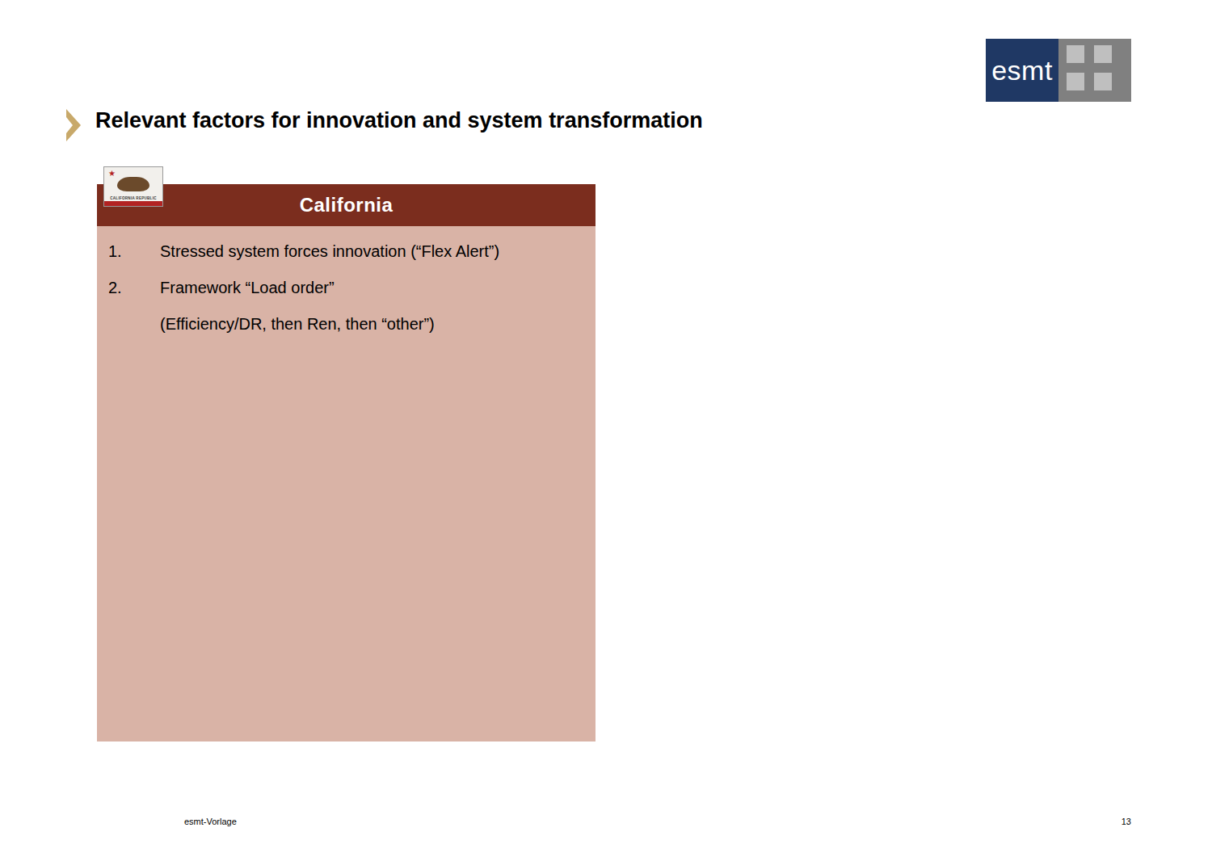esmt
Relevant factors for innovation and system transformation
★
CALIFORNIA REPUBLIC
California
1. Stressed system forces innovation (“Flex Alert”)
2. Framework “Load order”
(Efficiency/DR, then Ren, then “other”)
esmt-Vorlage
13